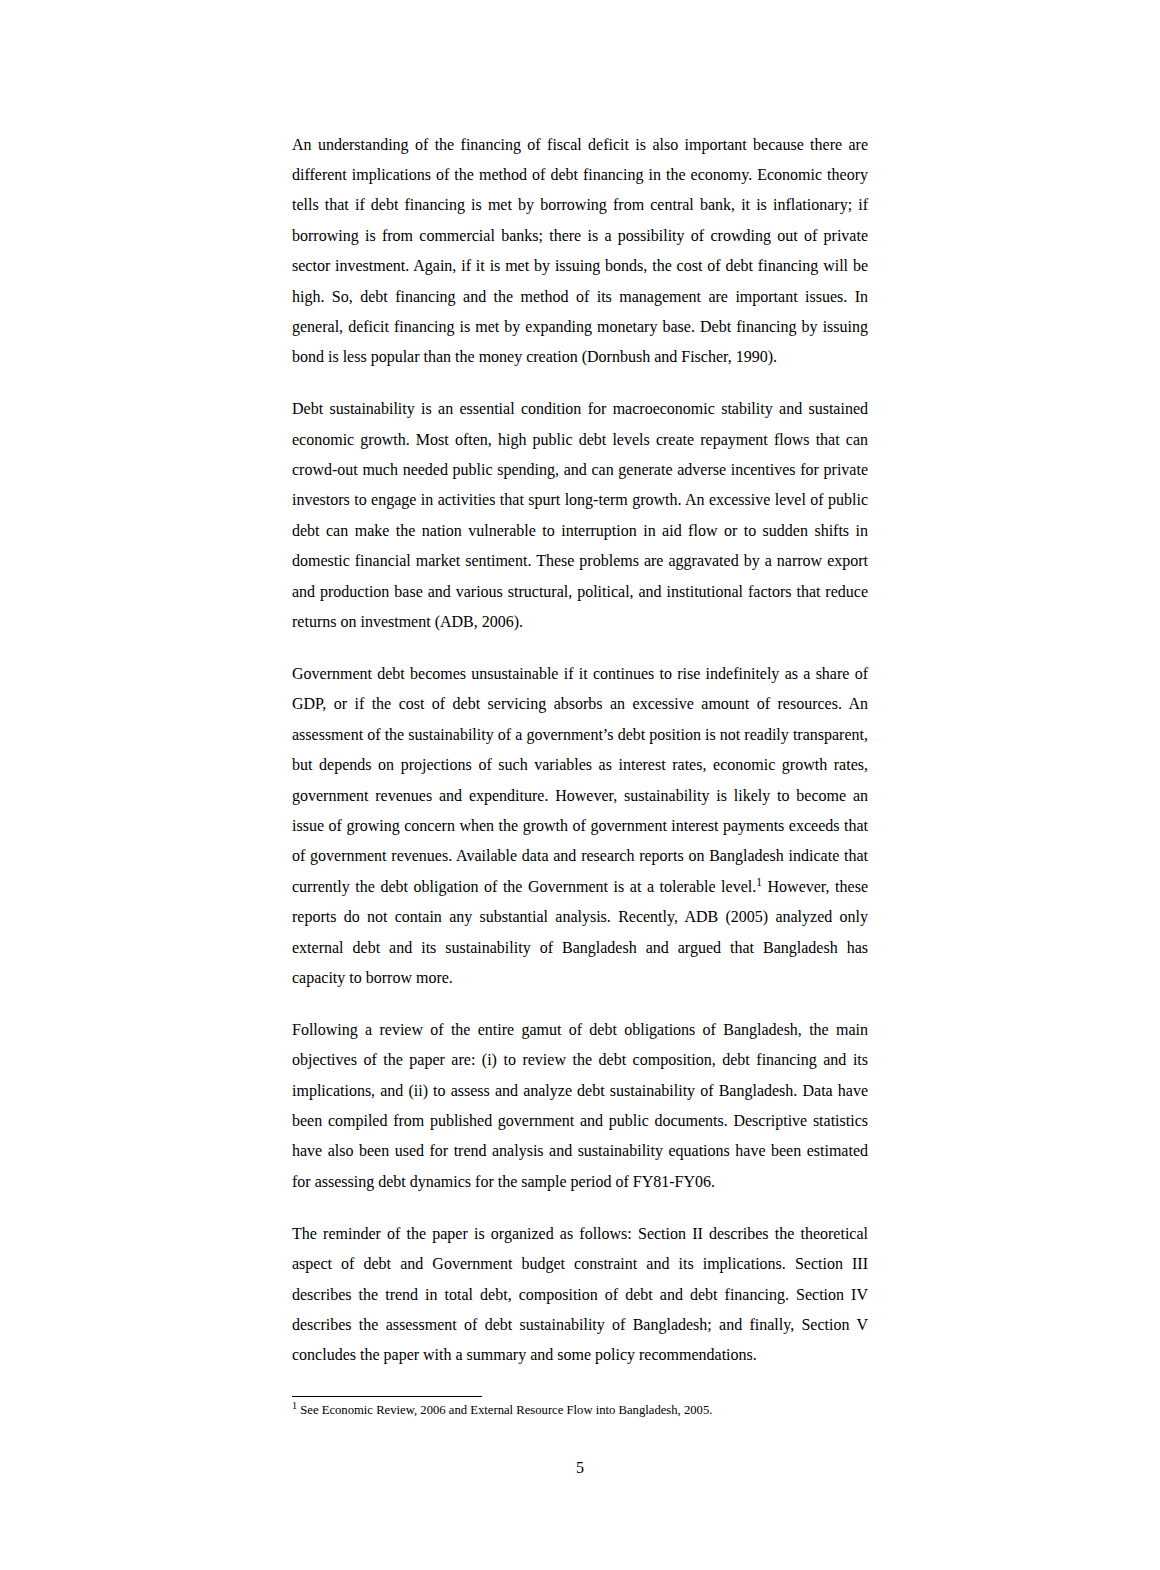An understanding of the financing of fiscal deficit is also important because there are different implications of the method of debt financing in the economy. Economic theory tells that if debt financing is met by borrowing from central bank, it is inflationary; if borrowing is from commercial banks; there is a possibility of crowding out of private sector investment. Again, if it is met by issuing bonds, the cost of debt financing will be high. So, debt financing and the method of its management are important issues. In general, deficit financing is met by expanding monetary base. Debt financing by issuing bond is less popular than the money creation (Dornbush and Fischer, 1990).
Debt sustainability is an essential condition for macroeconomic stability and sustained economic growth. Most often, high public debt levels create repayment flows that can crowd-out much needed public spending, and can generate adverse incentives for private investors to engage in activities that spurt long-term growth. An excessive level of public debt can make the nation vulnerable to interruption in aid flow or to sudden shifts in domestic financial market sentiment. These problems are aggravated by a narrow export and production base and various structural, political, and institutional factors that reduce returns on investment (ADB, 2006).
Government debt becomes unsustainable if it continues to rise indefinitely as a share of GDP, or if the cost of debt servicing absorbs an excessive amount of resources. An assessment of the sustainability of a government’s debt position is not readily transparent, but depends on projections of such variables as interest rates, economic growth rates, government revenues and expenditure. However, sustainability is likely to become an issue of growing concern when the growth of government interest payments exceeds that of government revenues. Available data and research reports on Bangladesh indicate that currently the debt obligation of the Government is at a tolerable level.1 However, these reports do not contain any substantial analysis. Recently, ADB (2005) analyzed only external debt and its sustainability of Bangladesh and argued that Bangladesh has capacity to borrow more.
Following a review of the entire gamut of debt obligations of Bangladesh, the main objectives of the paper are: (i) to review the debt composition, debt financing and its implications, and (ii) to assess and analyze debt sustainability of Bangladesh. Data have been compiled from published government and public documents. Descriptive statistics have also been used for trend analysis and sustainability equations have been estimated for assessing debt dynamics for the sample period of FY81-FY06.
The reminder of the paper is organized as follows: Section II describes the theoretical aspect of debt and Government budget constraint and its implications. Section III describes the trend in total debt, composition of debt and debt financing. Section IV describes the assessment of debt sustainability of Bangladesh; and finally, Section V concludes the paper with a summary and some policy recommendations.
1 See Economic Review, 2006 and External Resource Flow into Bangladesh, 2005.
5